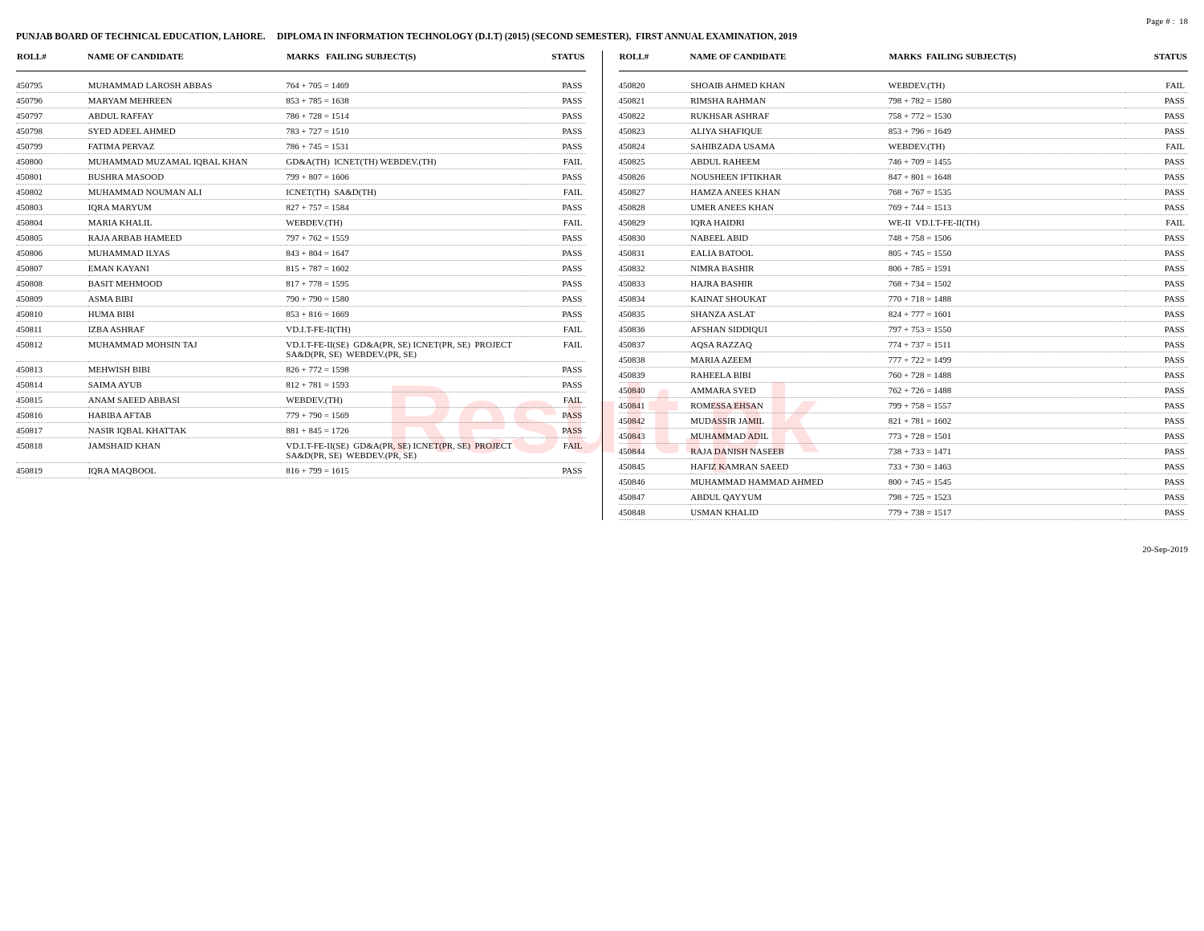Result.pk
Page # : 18
PUNJAB BOARD OF TECHNICAL EDUCATION, LAHORE. DIPLOMA IN INFORMATION TECHNOLOGY (D.I.T) (2015) (SECOND SEMESTER), FIRST ANNUAL EXAMINATION, 2019
| ROLL# | NAME OF CANDIDATE | MARKS FAILING SUBJECT(S) | STATUS |
| --- | --- | --- | --- |
| 450795 | MUHAMMAD LAROSH ABBAS | 764 + 705 = 1469 | PASS |
| 450796 | MARYAM MEHREEN | 853 + 785 = 1638 | PASS |
| 450797 | ABDUL RAFFAY | 786 + 728 = 1514 | PASS |
| 450798 | SYED ADEEL AHMED | 783 + 727 = 1510 | PASS |
| 450799 | FATIMA PERVAZ | 786 + 745 = 1531 | PASS |
| 450800 | MUHAMMAD MUZAMAL IQBAL KHAN | GD&A(TH) ICNET(TH) WEBDEV.(TH) | FAIL |
| 450801 | BUSHRA MASOOD | 799 + 807 = 1606 | PASS |
| 450802 | MUHAMMAD NOUMAN ALI | ICNET(TH) SA&D(TH) | FAIL |
| 450803 | IQRA MARYUM | 827 + 757 = 1584 | PASS |
| 450804 | MARIA KHALIL | WEBDEV.(TH) | FAIL |
| 450805 | RAJA ARBAB HAMEED | 797 + 762 = 1559 | PASS |
| 450806 | MUHAMMAD ILYAS | 843 + 804 = 1647 | PASS |
| 450807 | EMAN KAYANI | 815 + 787 = 1602 | PASS |
| 450808 | BASIT MEHMOOD | 817 + 778 = 1595 | PASS |
| 450809 | ASMA BIBI | 790 + 790 = 1580 | PASS |
| 450810 | HUMA BIBI | 853 + 816 = 1669 | PASS |
| 450811 | IZBA ASHRAF | VD.I.T-FE-II(TH) | FAIL |
| 450812 | MUHAMMAD MOHSIN TAJ | VD.I.T-FE-II(SE) GD&A(PR, SE) ICNET(PR, SE) PROJECT SA&D(PR, SE) WEBDEV.(PR, SE) | FAIL |
| 450813 | MEHWISH BIBI | 826 + 772 = 1598 | PASS |
| 450814 | SAIMA AYUB | 812 + 781 = 1593 | PASS |
| 450815 | ANAM SAEED ABBASI | WEBDEV.(TH) | FAIL |
| 450816 | HABIBA AFTAB | 779 + 790 = 1569 | PASS |
| 450817 | NASIR IQBAL KHATTAK | 881 + 845 = 1726 | PASS |
| 450818 | JAMSHAID KHAN | VD.I.T-FE-II(SE) GD&A(PR, SE) ICNET(PR, SE) PROJECT SA&D(PR, SE) WEBDEV.(PR, SE) | FAIL |
| 450819 | IQRA MAQBOOL | 816 + 799 = 1615 | PASS |
| ROLL# | NAME OF CANDIDATE | MARKS FAILING SUBJECT(S) | STATUS |
| --- | --- | --- | --- |
| 450820 | SHOAIB AHMED KHAN | WEBDEV.(TH) | FAIL |
| 450821 | RIMSHA RAHMAN | 798 + 782 = 1580 | PASS |
| 450822 | RUKHSAR ASHRAF | 758 + 772 = 1530 | PASS |
| 450823 | ALIYA SHAFIQUE | 853 + 796 = 1649 | PASS |
| 450824 | SAHIBZADA USAMA | WEBDEV.(TH) | FAIL |
| 450825 | ABDUL RAHEEM | 746 + 709 = 1455 | PASS |
| 450826 | NOUSHEEN IFTIKHAR | 847 + 801 = 1648 | PASS |
| 450827 | HAMZA ANEES KHAN | 768 + 767 = 1535 | PASS |
| 450828 | UMER ANEES KHAN | 769 + 744 = 1513 | PASS |
| 450829 | IQRA HAIDRI | WE-II VD.I.T-FE-II(TH) | FAIL |
| 450830 | NABEEL ABID | 748 + 758 = 1506 | PASS |
| 450831 | EALIA BATOOL | 805 + 745 = 1550 | PASS |
| 450832 | NIMRA BASHIR | 806 + 785 = 1591 | PASS |
| 450833 | HAJRA BASHIR | 768 + 734 = 1502 | PASS |
| 450834 | KAINAT SHOUKAT | 770 + 718 = 1488 | PASS |
| 450835 | SHANZA ASLAT | 824 + 777 = 1601 | PASS |
| 450836 | AFSHAN SIDDIQUI | 797 + 753 = 1550 | PASS |
| 450837 | AQSA RAZZAQ | 774 + 737 = 1511 | PASS |
| 450838 | MARIA AZEEM | 777 + 722 = 1499 | PASS |
| 450839 | RAHEELA BIBI | 760 + 728 = 1488 | PASS |
| 450840 | AMMARA SYED | 762 + 726 = 1488 | PASS |
| 450841 | ROMESSA EHSAN | 799 + 758 = 1557 | PASS |
| 450842 | MUDASSIR JAMIL | 821 + 781 = 1602 | PASS |
| 450843 | MUHAMMAD ADIL | 773 + 728 = 1501 | PASS |
| 450844 | RAJA DANISH NASEEB | 738 + 733 = 1471 | PASS |
| 450845 | HAFIZ KAMRAN SAEED | 733 + 730 = 1463 | PASS |
| 450846 | MUHAMMAD HAMMAD AHMED | 800 + 745 = 1545 | PASS |
| 450847 | ABDUL QAYYUM | 798 + 725 = 1523 | PASS |
| 450848 | USMAN KHALID | 779 + 738 = 1517 | PASS |
20-Sep-2019